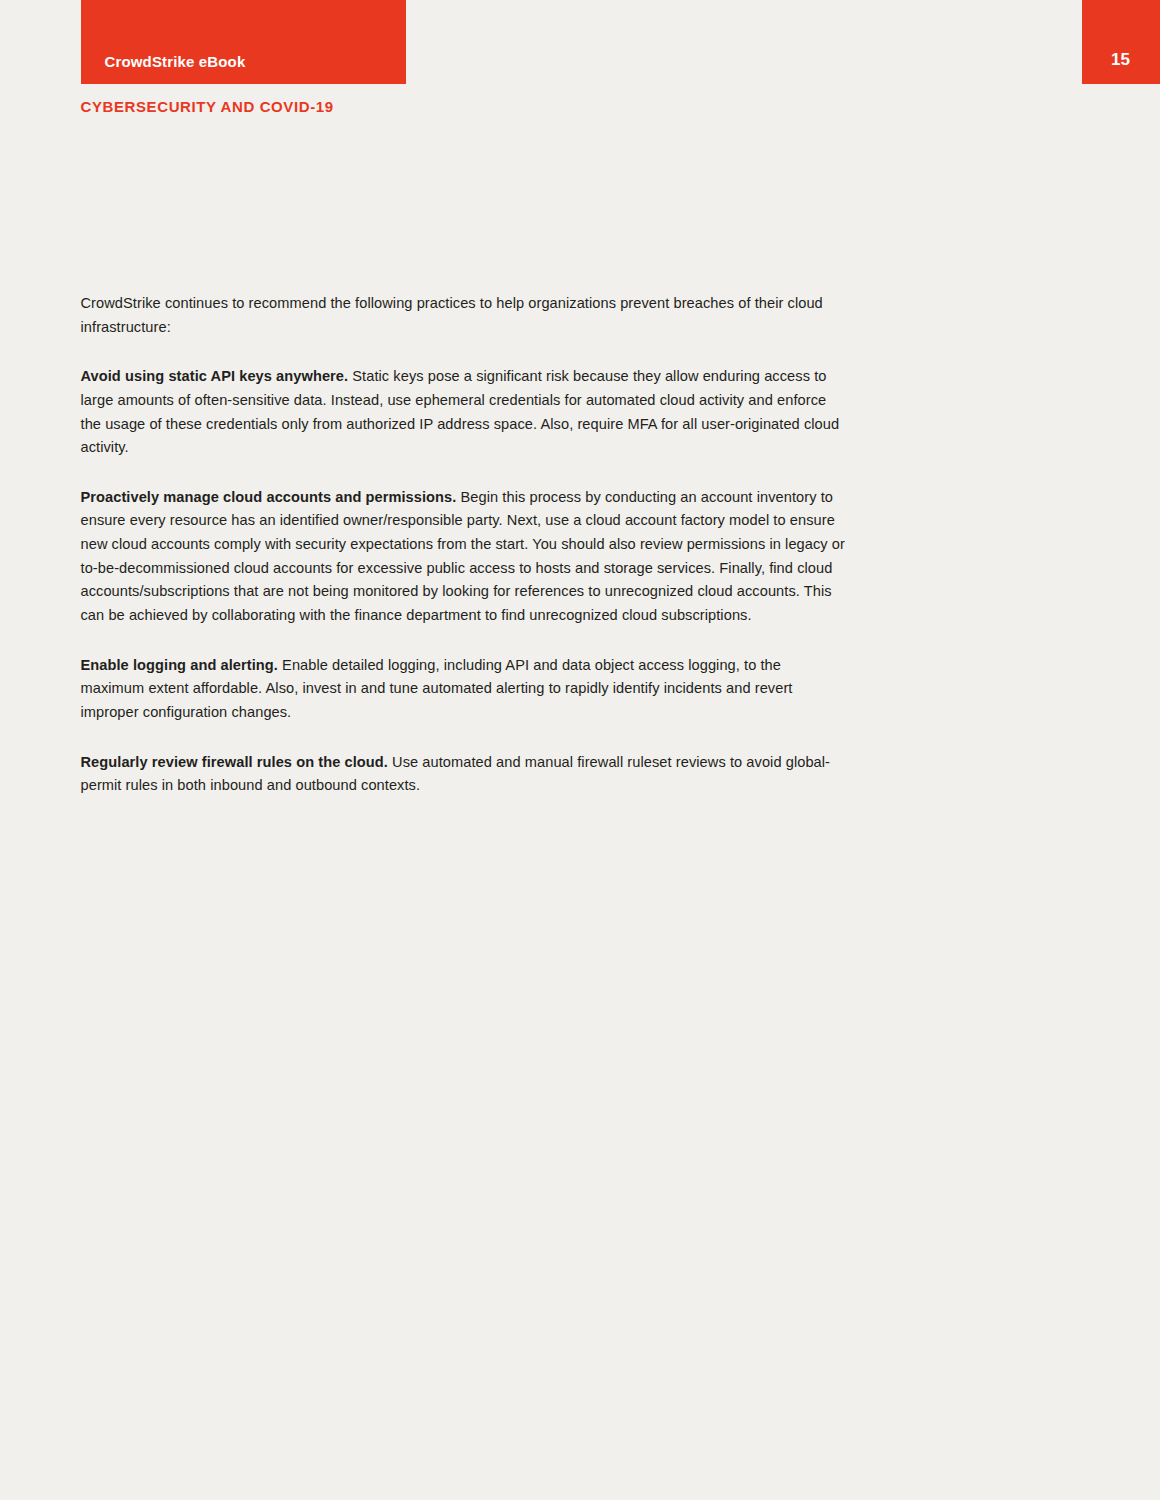CrowdStrike eBook
15
Cybersecurity and COVID-19
CrowdStrike continues to recommend the following practices to help organizations prevent breaches of their cloud infrastructure:
Avoid using static API keys anywhere. Static keys pose a significant risk because they allow enduring access to large amounts of often-sensitive data. Instead, use ephemeral credentials for automated cloud activity and enforce the usage of these credentials only from authorized IP address space. Also, require MFA for all user-originated cloud activity.
Proactively manage cloud accounts and permissions. Begin this process by conducting an account inventory to ensure every resource has an identified owner/responsible party. Next, use a cloud account factory model to ensure new cloud accounts comply with security expectations from the start. You should also review permissions in legacy or to-be-decommissioned cloud accounts for excessive public access to hosts and storage services. Finally, find cloud accounts/subscriptions that are not being monitored by looking for references to unrecognized cloud accounts. This can be achieved by collaborating with the finance department to find unrecognized cloud subscriptions.
Enable logging and alerting. Enable detailed logging, including API and data object access logging, to the maximum extent affordable. Also, invest in and tune automated alerting to rapidly identify incidents and revert improper configuration changes.
Regularly review firewall rules on the cloud. Use automated and manual firewall ruleset reviews to avoid global-permit rules in both inbound and outbound contexts.